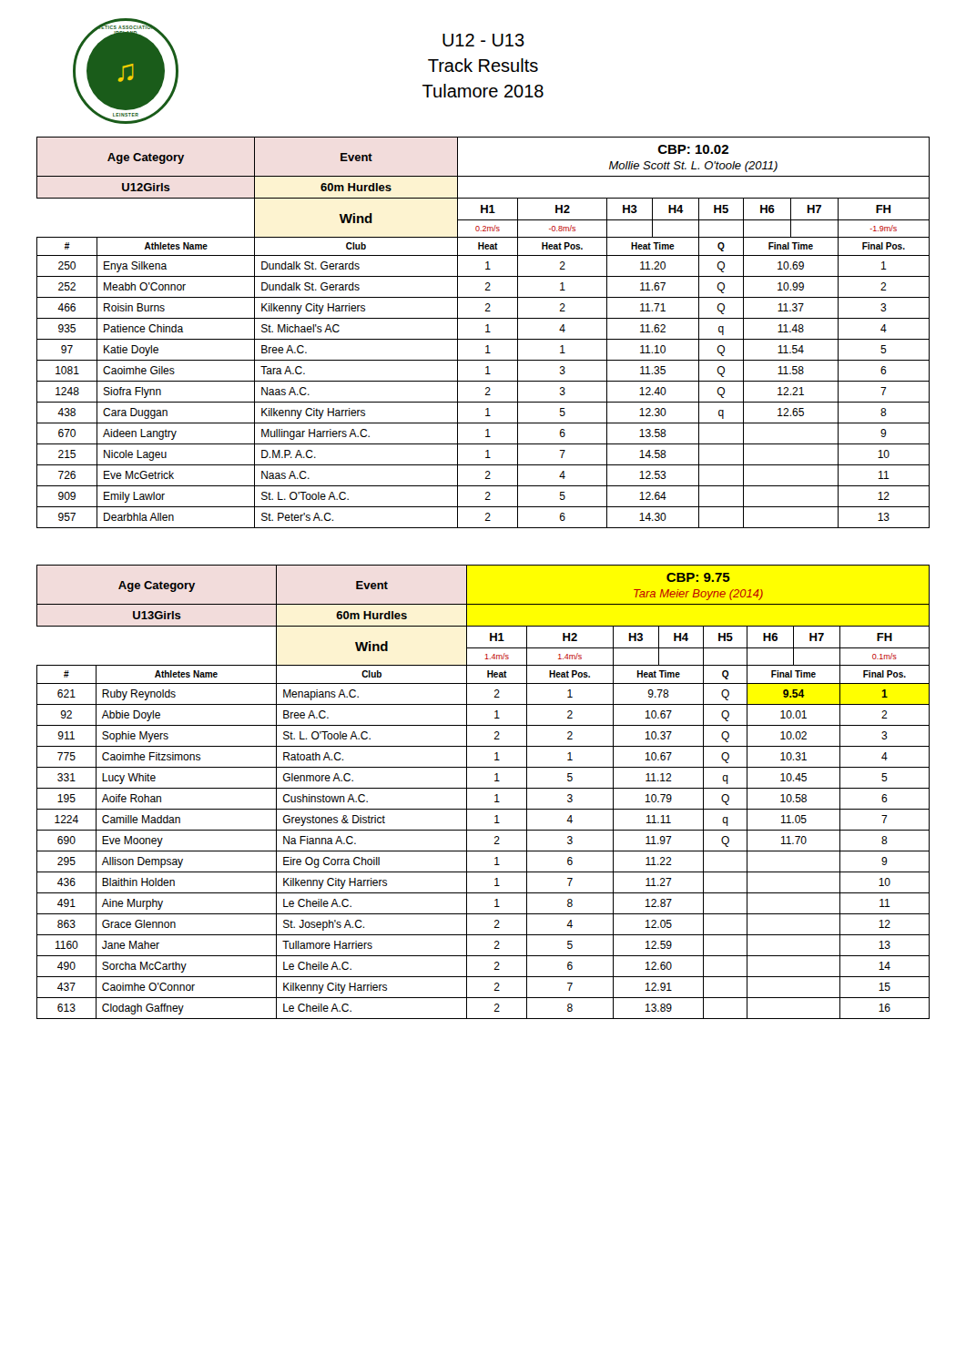ATHLETICS ASSOCIATION OF IRELAND
♫
LEINSTER
U12 - U13
Track Results
Tulamore 2018
| Age Category | Event | CBP: 10.02 Mollie Scott St. L. O'toole (2011) |
| U12Girls | 60m Hurdles | |
| | Wind | H1 | H2 | H3 | H4 | H5 | H6 | H7 | FH |
| 0.2m/s | -0.8m/s | | | | | | -1.9m/s |
| # | Athletes Name | Club | Heat | Heat Pos. | Heat Time | Q | Final Time | Final Pos. |
| 250 | Enya Silkena | Dundalk St. Gerards | 1 | 2 | 11.20 | Q | 10.69 | 1 |
| 252 | Meabh O'Connor | Dundalk St. Gerards | 2 | 1 | 11.67 | Q | 10.99 | 2 |
| 466 | Roisin Burns | Kilkenny City Harriers | 2 | 2 | 11.71 | Q | 11.37 | 3 |
| 935 | Patience Chinda | St. Michael's AC | 1 | 4 | 11.62 | q | 11.48 | 4 |
| 97 | Katie Doyle | Bree A.C. | 1 | 1 | 11.10 | Q | 11.54 | 5 |
| 1081 | Caoimhe Giles | Tara A.C. | 1 | 3 | 11.35 | Q | 11.58 | 6 |
| 1248 | Siofra Flynn | Naas A.C. | 2 | 3 | 12.40 | Q | 12.21 | 7 |
| 438 | Cara Duggan | Kilkenny City Harriers | 1 | 5 | 12.30 | q | 12.65 | 8 |
| 670 | Aideen Langtry | Mullingar Harriers A.C. | 1 | 6 | 13.58 | | | 9 |
| 215 | Nicole Lageu | D.M.P. A.C. | 1 | 7 | 14.58 | | | 10 |
| 726 | Eve McGetrick | Naas A.C. | 2 | 4 | 12.53 | | | 11 |
| 909 | Emily Lawlor | St. L. O'Toole A.C. | 2 | 5 | 12.64 | | | 12 |
| 957 | Dearbhla Allen | St. Peter's A.C. | 2 | 6 | 14.30 | | | 13 |
| Age Category | Event | CBP: 9.75 Tara Meier Boyne (2014) |
| U13Girls | 60m Hurdles | |
| | Wind | H1 | H2 | H3 | H4 | H5 | H6 | H7 | FH |
| 1.4m/s | 1.4m/s | | | | | | 0.1m/s |
| # | Athletes Name | Club | Heat | Heat Pos. | Heat Time | Q | Final Time | Final Pos. |
| 621 | Ruby Reynolds | Menapians A.C. | 2 | 1 | 9.78 | Q | 9.54 | 1 |
| 92 | Abbie Doyle | Bree A.C. | 1 | 2 | 10.67 | Q | 10.01 | 2 |
| 911 | Sophie Myers | St. L. O'Toole A.C. | 2 | 2 | 10.37 | Q | 10.02 | 3 |
| 775 | Caoimhe Fitzsimons | Ratoath A.C. | 1 | 1 | 10.67 | Q | 10.31 | 4 |
| 331 | Lucy White | Glenmore A.C. | 1 | 5 | 11.12 | q | 10.45 | 5 |
| 195 | Aoife Rohan | Cushinstown A.C. | 1 | 3 | 10.79 | Q | 10.58 | 6 |
| 1224 | Camille Maddan | Greystones & District | 1 | 4 | 11.11 | q | 11.05 | 7 |
| 690 | Eve Mooney | Na Fianna A.C. | 2 | 3 | 11.97 | Q | 11.70 | 8 |
| 295 | Allison Dempsay | Eire Og Corra Choill | 1 | 6 | 11.22 | | | 9 |
| 436 | Blaithin Holden | Kilkenny City Harriers | 1 | 7 | 11.27 | | | 10 |
| 491 | Aine Murphy | Le Cheile A.C. | 1 | 8 | 12.87 | | | 11 |
| 863 | Grace Glennon | St. Joseph's A.C. | 2 | 4 | 12.05 | | | 12 |
| 1160 | Jane Maher | Tullamore Harriers | 2 | 5 | 12.59 | | | 13 |
| 490 | Sorcha McCarthy | Le Cheile A.C. | 2 | 6 | 12.60 | | | 14 |
| 437 | Caoimhe O'Connor | Kilkenny City Harriers | 2 | 7 | 12.91 | | | 15 |
| 613 | Clodagh Gaffney | Le Cheile A.C. | 2 | 8 | 13.89 | | | 16 |